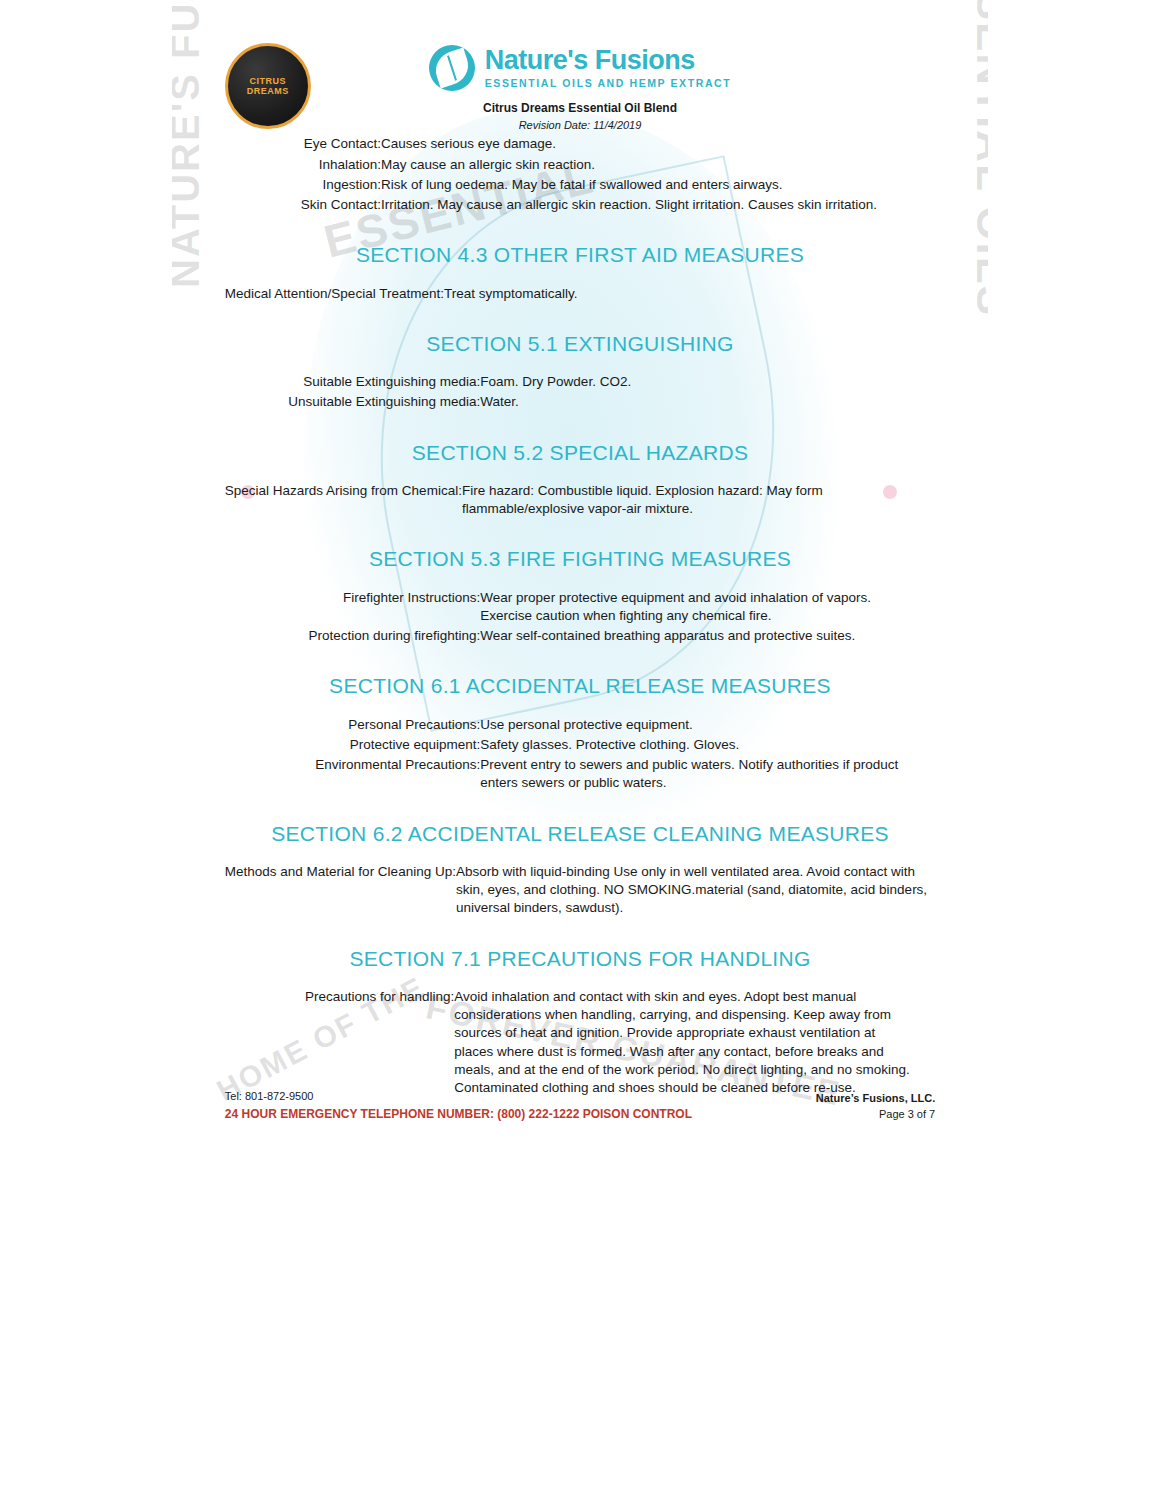NATURE'S FUSIONS
ESSENTIAL
ESSENTIAL OILS
HOME OF THE
FOREVER GUARANTEE
CITRUS
DREAMS
Nature's Fusions
ESSENTIAL OILS AND HEMP EXTRACT
Citrus Dreams Essential Oil Blend
Revision Date: 11/4/2019
| Eye Contact: | Causes serious eye damage. |
| Inhalation: | May cause an allergic skin reaction. |
| Ingestion: | Risk of lung oedema. May be fatal if swallowed and enters airways. |
| Skin Contact: | Irritation. May cause an allergic skin reaction. Slight irritation. Causes skin irritation. |
SECTION 4.3 OTHER FIRST AID MEASURES
| Medical Attention/Special Treatment: | Treat symptomatically. |
SECTION 5.1 EXTINGUISHING
| Suitable Extinguishing media: | Foam. Dry Powder. CO2. |
| Unsuitable Extinguishing media: | Water. |
SECTION 5.2 SPECIAL HAZARDS
| Special Hazards Arising from Chemical: | Fire hazard: Combustible liquid. Explosion hazard: May form flammable/explosive vapor-air mixture. |
SECTION 5.3 FIRE FIGHTING MEASURES
| Firefighter Instructions: | Wear proper protective equipment and avoid inhalation of vapors. Exercise caution when fighting any chemical fire. |
| Protection during firefighting: | Wear self-contained breathing apparatus and protective suites. |
SECTION 6.1 ACCIDENTAL RELEASE MEASURES
| Personal Precautions: | Use personal protective equipment. |
| Protective equipment: | Safety glasses. Protective clothing. Gloves. |
| Environmental Precautions: | Prevent entry to sewers and public waters. Notify authorities if product enters sewers or public waters. |
SECTION 6.2 ACCIDENTAL RELEASE CLEANING MEASURES
| Methods and Material for Cleaning Up: | Absorb with liquid-binding Use only in well ventilated area. Avoid contact with skin, eyes, and clothing. NO SMOKING.material (sand, diatomite, acid binders, universal binders, sawdust). |
SECTION 7.1 PRECAUTIONS FOR HANDLING
| Precautions for handling: | Avoid inhalation and contact with skin and eyes. Adopt best manual considerations when handling, carrying, and dispensing. Keep away from sources of heat and ignition. Provide appropriate exhaust ventilation at places where dust is formed. Wash after any contact, before breaks and meals, and at the end of the work period. No direct lighting, and no smoking. Contaminated clothing and shoes should be cleaned before re-use. |
Tel: 801-872-9500
24 HOUR EMERGENCY TELEPHONE NUMBER: (800) 222-1222 POISON CONTROL
Nature’s Fusions, LLC.
Page 3 of 7